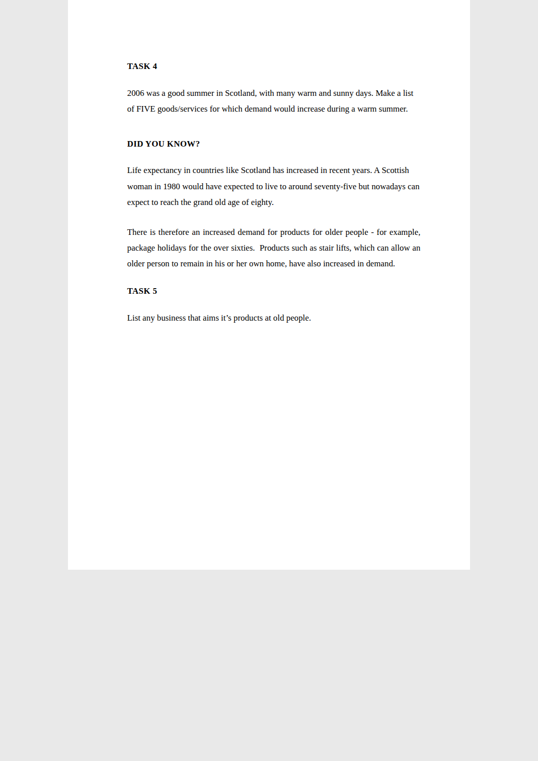TASK 4
2006 was a good summer in Scotland, with many warm and sunny days. Make a list of FIVE goods/services for which demand would increase during a warm summer.
DID YOU KNOW?
Life expectancy in countries like Scotland has increased in recent years. A Scottish woman in 1980 would have expected to live to around seventy-five but nowadays can expect to reach the grand old age of eighty.
There is therefore an increased demand for products for older people - for example, package holidays for the over sixties. Products such as stair lifts, which can allow an older person to remain in his or her own home, have also increased in demand.
TASK 5
List any business that aims it’s products at old people.